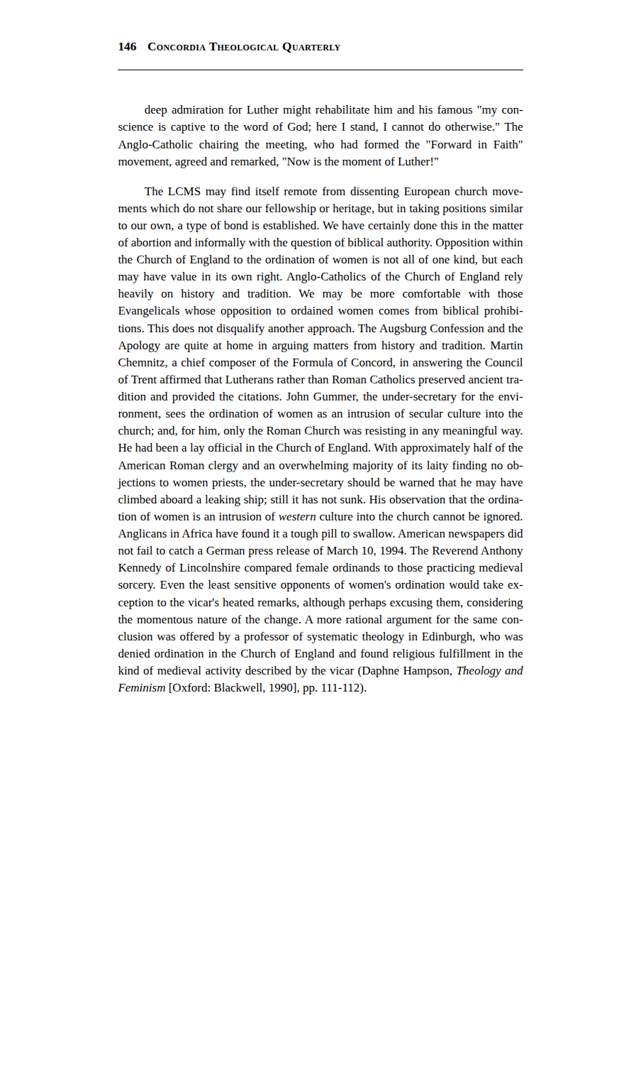146 Concordia Theological Quarterly
deep admiration for Luther might rehabilitate him and his famous "my conscience is captive to the word of God; here I stand, I cannot do otherwise." The Anglo-Catholic chairing the meeting, who had formed the "Forward in Faith" movement, agreed and remarked, "Now is the moment of Luther!"
The LCMS may find itself remote from dissenting European church movements which do not share our fellowship or heritage, but in taking positions similar to our own, a type of bond is established. We have certainly done this in the matter of abortion and informally with the question of biblical authority. Opposition within the Church of England to the ordination of women is not all of one kind, but each may have value in its own right. Anglo-Catholics of the Church of England rely heavily on history and tradition. We may be more comfortable with those Evangelicals whose opposition to ordained women comes from biblical prohibitions. This does not disqualify another approach. The Augsburg Confession and the Apology are quite at home in arguing matters from history and tradition. Martin Chemnitz, a chief composer of the Formula of Concord, in answering the Council of Trent affirmed that Lutherans rather than Roman Catholics preserved ancient tradition and provided the citations. John Gummer, the under-secretary for the environment, sees the ordination of women as an intrusion of secular culture into the church; and, for him, only the Roman Church was resisting in any meaningful way. He had been a lay official in the Church of England. With approximately half of the American Roman clergy and an overwhelming majority of its laity finding no objections to women priests, the under-secretary should be warned that he may have climbed aboard a leaking ship; still it has not sunk. His observation that the ordination of women is an intrusion of western culture into the church cannot be ignored. Anglicans in Africa have found it a tough pill to swallow. American newspapers did not fail to catch a German press release of March 10, 1994. The Reverend Anthony Kennedy of Lincolnshire compared female ordinands to those practicing medieval sorcery. Even the least sensitive opponents of women's ordination would take exception to the vicar's heated remarks, although perhaps excusing them, considering the momentous nature of the change. A more rational argument for the same conclusion was offered by a professor of systematic theology in Edinburgh, who was denied ordination in the Church of England and found religious fulfillment in the kind of medieval activity described by the vicar (Daphne Hampson, Theology and Feminism [Oxford: Blackwell, 1990], pp. 111-112).